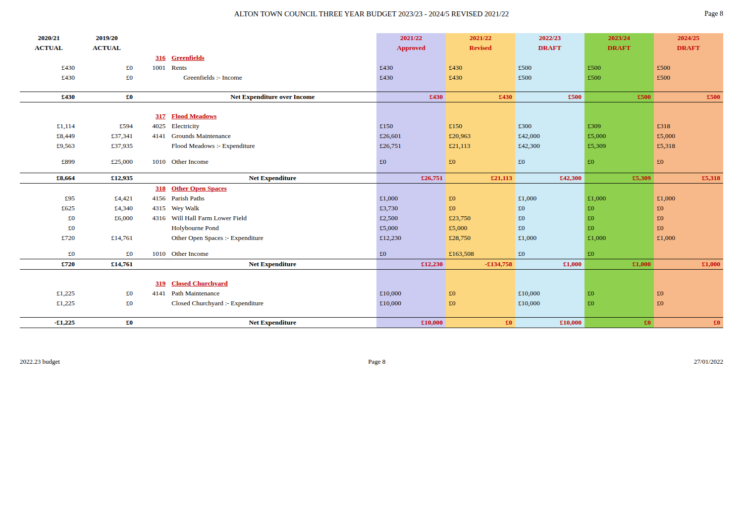ALTON TOWN COUNCIL THREE YEAR BUDGET 2023/23 - 2024/5 REVISED 2021/22 Page 8
| 2020/21 | 2019/20 | | | 2021/22 | 2021/22 | 2022/23 | 2023/24 | 2024/25 |
| ACTUAL | ACTUAL | | | Approved | Revised | DRAFT | DRAFT | DRAFT |
| | | 316 | Greenfields | | | | | |
| £430 | £0 | 1001 | Rents | £430 | £430 | £500 | £500 | £500 |
| £430 | £0 | | Greenfields :- Income | £430 | £430 | £500 | £500 | £500 |
| £430 | £0 | | Net Expenditure over Income | £430 | £430 | £500 | £500 | £500 |
| | | 317 | Flood Meadows | | | | | |
| £1,114 | £594 | 4025 | Electricity | £150 | £150 | £300 | £309 | £318 |
| £8,449 | £37,341 | 4141 | Grounds Maintenance | £26,601 | £20,963 | £42,000 | £5,000 | £5,000 |
| £9,563 | £37,935 | | Flood Meadows :- Expenditure | £26,751 | £21,113 | £42,300 | £5,309 | £5,318 |
| £899 | £25,000 | 1010 | Other Income | £0 | £0 | £0 | £0 | £0 |
| £8,664 | £12,935 | | Net Expenditure | £26,751 | £21,113 | £42,300 | £5,309 | £5,318 |
| | | 318 | Other Open Spaces | | | | | |
| £95 | £4,421 | 4156 | Parish Paths | £1,000 | £0 | £1,000 | £1,000 | £1,000 |
| £625 | £4,340 | 4315 | Wey Walk | £3,730 | £0 | £0 | £0 | £0 |
| £0 | £6,000 | 4316 | Will Hall Farm Lower Field | £2,500 | £23,750 | £0 | £0 | £0 |
| £0 | | | Holybourne Pond | £5,000 | £5,000 | £0 | £0 | £0 |
| £720 | £14,761 | | Other Open Spaces :- Expenditure | £12,230 | £28,750 | £1,000 | £1,000 | £1,000 |
| £0 | £0 | 1010 | Other Income | £0 | £163,508 | £0 | £0 | |
| £720 | £14,761 | | Net Expenditure | £12,230 | -£134,758 | £1,000 | £1,000 | £1,000 |
| | | 319 | Closed Churchyard | | | | | |
| £1,225 | £0 | 4141 | Path Maintenance | £10,000 | £0 | £10,000 | £0 | £0 |
| £1,225 | £0 | | Closed Churchyard :- Expenditure | £10,000 | £0 | £10,000 | £0 | £0 |
| -£1,225 | £0 | | Net Expenditure | £10,000 | £0 | £10,000 | £0 | £0 |
2022.23 budget
Page 8
27/01/2022